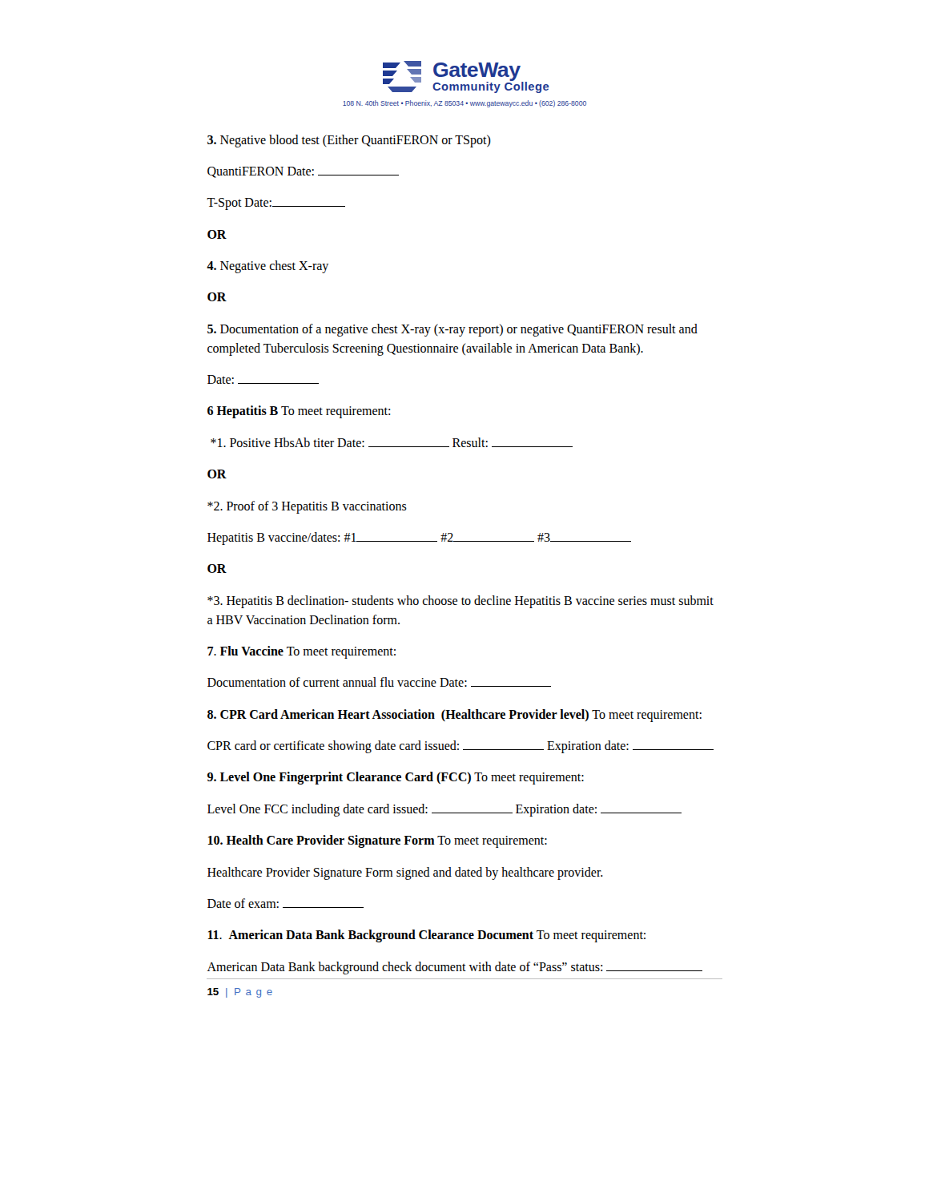GateWay
Community College
108 N. 40th Street • Phoenix, AZ 85034 • www.gatewaycc.edu • (602) 286-8000
3. Negative blood test (Either QuantiFERON or TSpot)
QuantiFERON Date:
T-Spot Date:
OR
4. Negative chest X-ray
OR
5. Documentation of a negative chest X-ray (x-ray report) or negative QuantiFERON result and completed Tuberculosis Screening Questionnaire (available in American Data Bank).
Date:
6 Hepatitis B To meet requirement:
*1. Positive HbsAb titer Date: Result:
OR
*2. Proof of 3 Hepatitis B vaccinations
Hepatitis B vaccine/dates: #1 #2 #3
OR
*3. Hepatitis B declination- students who choose to decline Hepatitis B vaccine series must submit a HBV Vaccination Declination form.
7. Flu Vaccine To meet requirement:
Documentation of current annual flu vaccine Date:
8. CPR Card American Heart Association (Healthcare Provider level) To meet requirement:
CPR card or certificate showing date card issued: Expiration date:
9. Level One Fingerprint Clearance Card (FCC) To meet requirement:
Level One FCC including date card issued: Expiration date:
10. Health Care Provider Signature Form To meet requirement:
Healthcare Provider Signature Form signed and dated by healthcare provider.
Date of exam:
11. American Data Bank Background Clearance Document To meet requirement:
American Data Bank background check document with date of “Pass” status:
15 | P a g e